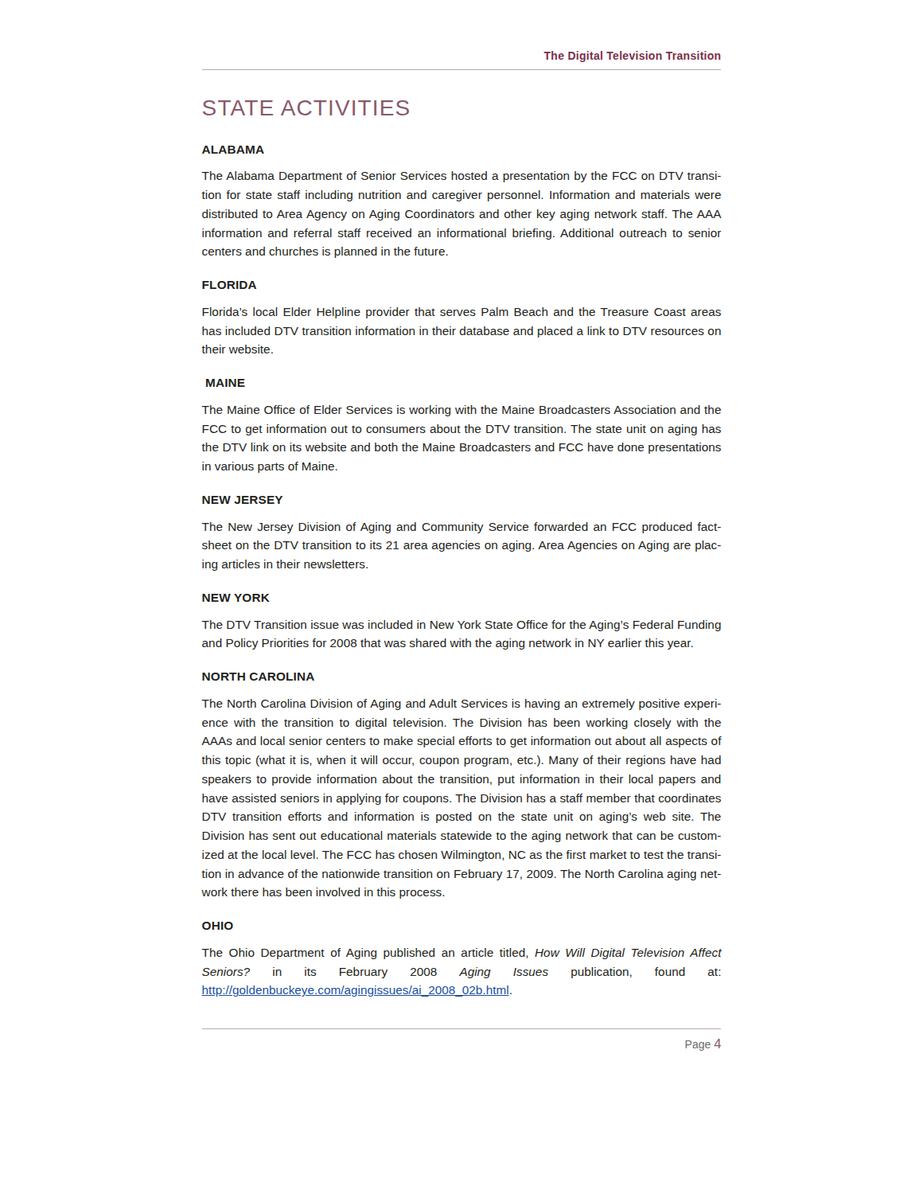The Digital Television Transition
STATE ACTIVITIES
ALABAMA
The Alabama Department of Senior Services hosted a presentation by the FCC on DTV transition for state staff including nutrition and caregiver personnel. Information and materials were distributed to Area Agency on Aging Coordinators and other key aging network staff. The AAA information and referral staff received an informational briefing. Additional outreach to senior centers and churches is planned in the future.
FLORIDA
Florida’s local Elder Helpline provider that serves Palm Beach and the Treasure Coast areas has included DTV transition information in their database and placed a link to DTV resources on their website.
MAINE
The Maine Office of Elder Services is working with the Maine Broadcasters Association and the FCC to get information out to consumers about the DTV transition. The state unit on aging has the DTV link on its website and both the Maine Broadcasters and FCC have done presentations in various parts of Maine.
NEW JERSEY
The New Jersey Division of Aging and Community Service forwarded an FCC produced factsheet on the DTV transition to its 21 area agencies on aging. Area Agencies on Aging are placing articles in their newsletters.
NEW YORK
The DTV Transition issue was included in New York State Office for the Aging’s Federal Funding and Policy Priorities for 2008 that was shared with the aging network in NY earlier this year.
NORTH CAROLINA
The North Carolina Division of Aging and Adult Services is having an extremely positive experience with the transition to digital television. The Division has been working closely with the AAAs and local senior centers to make special efforts to get information out about all aspects of this topic (what it is, when it will occur, coupon program, etc.). Many of their regions have had speakers to provide information about the transition, put information in their local papers and have assisted seniors in applying for coupons. The Division has a staff member that coordinates DTV transition efforts and information is posted on the state unit on aging’s web site. The Division has sent out educational materials statewide to the aging network that can be customized at the local level. The FCC has chosen Wilmington, NC as the first market to test the transition in advance of the nationwide transition on February 17, 2009. The North Carolina aging network there has been involved in this process.
OHIO
The Ohio Department of Aging published an article titled, How Will Digital Television Affect Seniors? in its February 2008 Aging Issues publication, found at: http://goldenbuckeye.com/agingissues/ai_2008_02b.html.
Page 4